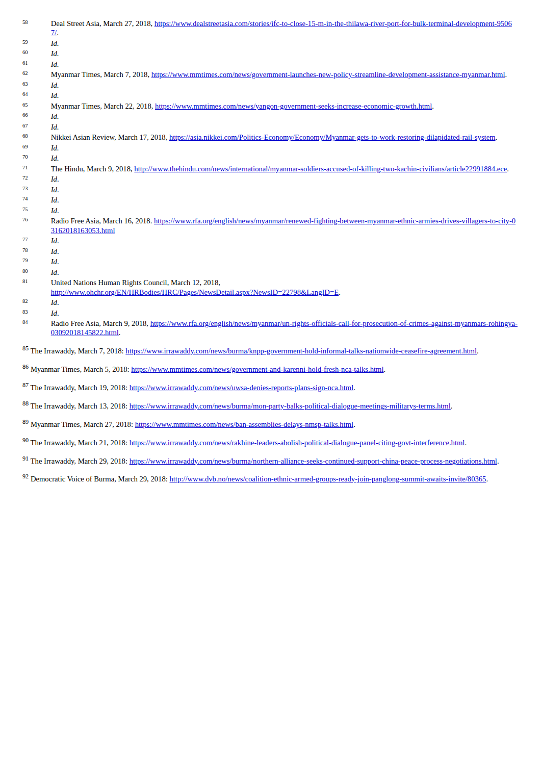58 Deal Street Asia, March 27, 2018, https://www.dealstreetasia.com/stories/ifc-to-close-15-m-in-the-thilawa-river-port-for-bulk-terminal-development-95067/.
59 Id.
60 Id.
61 Id.
62 Myanmar Times, March 7, 2018, https://www.mmtimes.com/news/government-launches-new-policy-streamline-development-assistance-myanmar.html.
63 Id.
64 Id.
65 Myanmar Times, March 22, 2018, https://www.mmtimes.com/news/yangon-government-seeks-increase-economic-growth.html.
66 Id.
67 Id.
68 Nikkei Asian Review, March 17, 2018, https://asia.nikkei.com/Politics-Economy/Economy/Myanmar-gets-to-work-restoring-dilapidated-rail-system.
69 Id.
70 Id.
71 The Hindu, March 9, 2018, http://www.thehindu.com/news/international/myanmar-soldiers-accused-of-killing-two-kachin-civilians/article22991884.ece.
72 Id.
73 Id.
74 Id.
75 Id.
76 Radio Free Asia, March 16, 2018. https://www.rfa.org/english/news/myanmar/renewed-fighting-between-myanmar-ethnic-armies-drives-villagers-to-city-03162018163053.html
77 Id.
78 Id.
79 Id.
80 Id.
81 United Nations Human Rights Council, March 12, 2018,
http://www.ohchr.org/EN/HRBodies/HRC/Pages/NewsDetail.aspx?NewsID=22798&LangID=E.
82 Id.
83 Id.
84 Radio Free Asia, March 9, 2018, https://www.rfa.org/english/news/myanmar/un-rights-officials-call-for-prosecution-of-crimes-against-myanmars-rohingya-03092018145822.html.
85 The Irrawaddy, March 7, 2018: https://www.irrawaddy.com/news/burma/knpp-government-hold-informal-talks-nationwide-ceasefire-agreement.html.
86 Myanmar Times, March 5, 2018: https://www.mmtimes.com/news/government-and-karenni-hold-fresh-nca-talks.html.
87 The Irrawaddy, March 19, 2018: https://www.irrawaddy.com/news/uwsa-denies-reports-plans-sign-nca.html.
88 The Irrawaddy, March 13, 2018: https://www.irrawaddy.com/news/burma/mon-party-balks-political-dialogue-meetings-militarys-terms.html.
89 Myanmar Times, March 27, 2018: https://www.mmtimes.com/news/ban-assemblies-delays-nmsp-talks.html.
90 The Irrawaddy, March 21, 2018: https://www.irrawaddy.com/news/rakhine-leaders-abolish-political-dialogue-panel-citing-govt-interference.html.
91 The Irrawaddy, March 29, 2018: https://www.irrawaddy.com/news/burma/northern-alliance-seeks-continued-support-china-peace-process-negotiations.html.
92 Democratic Voice of Burma, March 29, 2018: http://www.dvb.no/news/coalition-ethnic-armed-groups-ready-join-panglong-summit-awaits-invite/80365.